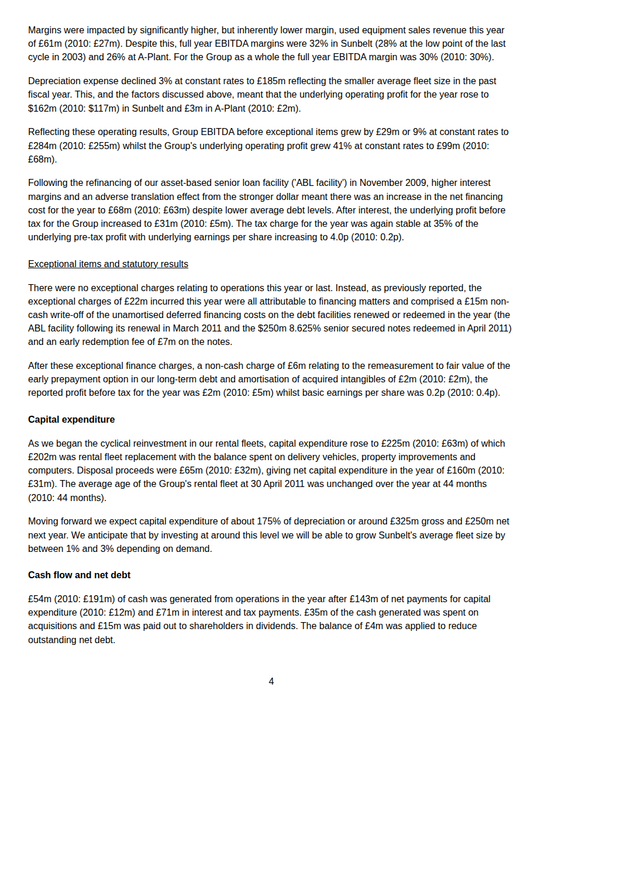Margins were impacted by significantly higher, but inherently lower margin, used equipment sales revenue this year of £61m (2010: £27m). Despite this, full year EBITDA margins were 32% in Sunbelt (28% at the low point of the last cycle in 2003) and 26% at A-Plant. For the Group as a whole the full year EBITDA margin was 30% (2010: 30%).
Depreciation expense declined 3% at constant rates to £185m reflecting the smaller average fleet size in the past fiscal year. This, and the factors discussed above, meant that the underlying operating profit for the year rose to $162m (2010: $117m) in Sunbelt and £3m in A-Plant (2010: £2m).
Reflecting these operating results, Group EBITDA before exceptional items grew by £29m or 9% at constant rates to £284m (2010: £255m) whilst the Group's underlying operating profit grew 41% at constant rates to £99m (2010: £68m).
Following the refinancing of our asset-based senior loan facility ('ABL facility') in November 2009, higher interest margins and an adverse translation effect from the stronger dollar meant there was an increase in the net financing cost for the year to £68m (2010: £63m) despite lower average debt levels. After interest, the underlying profit before tax for the Group increased to £31m (2010: £5m). The tax charge for the year was again stable at 35% of the underlying pre-tax profit with underlying earnings per share increasing to 4.0p (2010: 0.2p).
Exceptional items and statutory results
There were no exceptional charges relating to operations this year or last. Instead, as previously reported, the exceptional charges of £22m incurred this year were all attributable to financing matters and comprised a £15m non-cash write-off of the unamortised deferred financing costs on the debt facilities renewed or redeemed in the year (the ABL facility following its renewal in March 2011 and the $250m 8.625% senior secured notes redeemed in April 2011) and an early redemption fee of £7m on the notes.
After these exceptional finance charges, a non-cash charge of £6m relating to the remeasurement to fair value of the early prepayment option in our long-term debt and amortisation of acquired intangibles of £2m (2010: £2m), the reported profit before tax for the year was £2m (2010: £5m) whilst basic earnings per share was 0.2p (2010: 0.4p).
Capital expenditure
As we began the cyclical reinvestment in our rental fleets, capital expenditure rose to £225m (2010: £63m) of which £202m was rental fleet replacement with the balance spent on delivery vehicles, property improvements and computers. Disposal proceeds were £65m (2010: £32m), giving net capital expenditure in the year of £160m (2010: £31m). The average age of the Group's rental fleet at 30 April 2011 was unchanged over the year at 44 months (2010: 44 months).
Moving forward we expect capital expenditure of about 175% of depreciation or around £325m gross and £250m net next year. We anticipate that by investing at around this level we will be able to grow Sunbelt's average fleet size by between 1% and 3% depending on demand.
Cash flow and net debt
£54m (2010: £191m) of cash was generated from operations in the year after £143m of net payments for capital expenditure (2010: £12m) and £71m in interest and tax payments. £35m of the cash generated was spent on acquisitions and £15m was paid out to shareholders in dividends. The balance of £4m was applied to reduce outstanding net debt.
4